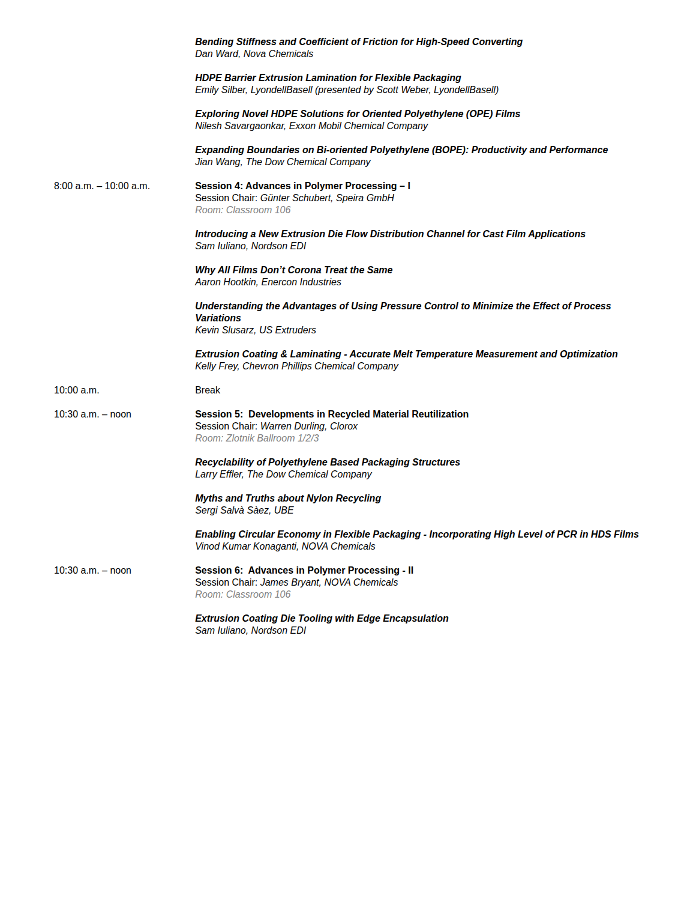| | Bending Stiffness and Coefficient of Friction for High-Speed Converting Dan Ward, Nova Chemicals HDPE Barrier Extrusion Lamination for Flexible Packaging Emily Silber, LyondellBasell (presented by Scott Weber, LyondellBasell) Exploring Novel HDPE Solutions for Oriented Polyethylene (OPE) Films Nilesh Savargaonkar, Exxon Mobil Chemical Company Expanding Boundaries on Bi-oriented Polyethylene (BOPE): Productivity and Performance Jian Wang, The Dow Chemical Company |
| 8:00 a.m. – 10:00 a.m. | Session 4: Advances in Polymer Processing – I Session Chair: Günter Schubert, Speira GmbH Room: Classroom 106 Introducing a New Extrusion Die Flow Distribution Channel for Cast Film Applications Sam Iuliano, Nordson EDI Why All Films Don’t Corona Treat the Same Aaron Hootkin, Enercon Industries Understanding the Advantages of Using Pressure Control to Minimize the Effect of Process Variations Kevin Slusarz, US Extruders Extrusion Coating & Laminating - Accurate Melt Temperature Measurement and Optimization Kelly Frey, Chevron Phillips Chemical Company |
| 10:00 a.m. | Break |
| 10:30 a.m. – noon | Session 5: Developments in Recycled Material Reutilization Session Chair: Warren Durling, Clorox Room: Zlotnik Ballroom 1/2/3 Recyclability of Polyethylene Based Packaging Structures Larry Effler, The Dow Chemical Company Myths and Truths about Nylon Recycling Sergi Salvà Sàez, UBE Enabling Circular Economy in Flexible Packaging - Incorporating High Level of PCR in HDS Films Vinod Kumar Konaganti, NOVA Chemicals |
| 10:30 a.m. – noon | Session 6: Advances in Polymer Processing - II Session Chair: James Bryant, NOVA Chemicals Room: Classroom 106 Extrusion Coating Die Tooling with Edge Encapsulation Sam Iuliano, Nordson EDI |